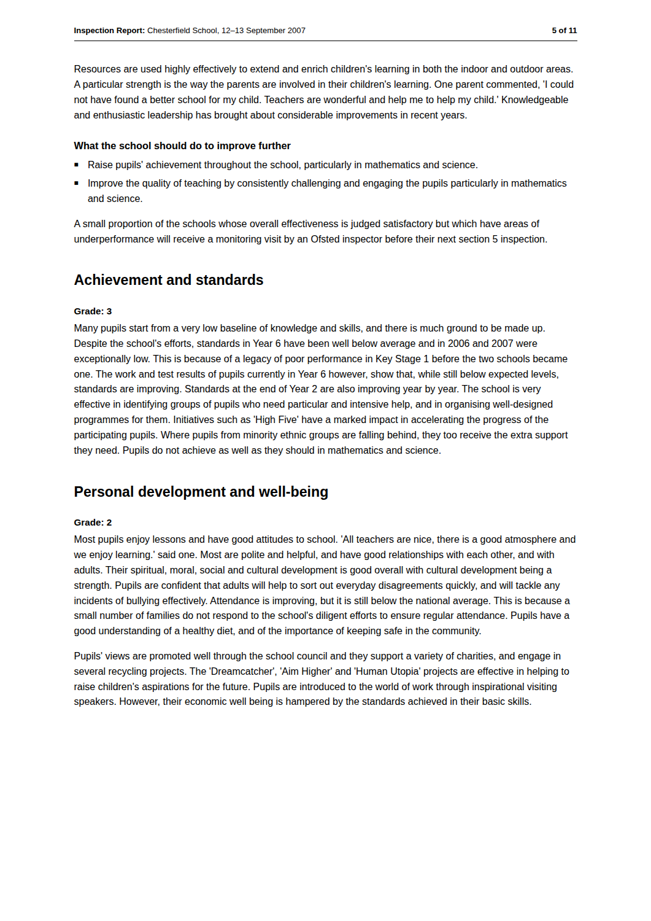Inspection Report: Chesterfield School, 12–13 September 2007
5 of 11
Resources are used highly effectively to extend and enrich children's learning in both the indoor and outdoor areas. A particular strength is the way the parents are involved in their children's learning. One parent commented, 'I could not have found a better school for my child. Teachers are wonderful and help me to help my child.' Knowledgeable and enthusiastic leadership has brought about considerable improvements in recent years.
What the school should do to improve further
Raise pupils' achievement throughout the school, particularly in mathematics and science.
Improve the quality of teaching by consistently challenging and engaging the pupils particularly in mathematics and science.
A small proportion of the schools whose overall effectiveness is judged satisfactory but which have areas of underperformance will receive a monitoring visit by an Ofsted inspector before their next section 5 inspection.
Achievement and standards
Grade: 3
Many pupils start from a very low baseline of knowledge and skills, and there is much ground to be made up. Despite the school's efforts, standards in Year 6 have been well below average and in 2006 and 2007 were exceptionally low. This is because of a legacy of poor performance in Key Stage 1 before the two schools became one. The work and test results of pupils currently in Year 6 however, show that, while still below expected levels, standards are improving. Standards at the end of Year 2 are also improving year by year. The school is very effective in identifying groups of pupils who need particular and intensive help, and in organising well-designed programmes for them. Initiatives such as 'High Five' have a marked impact in accelerating the progress of the participating pupils. Where pupils from minority ethnic groups are falling behind, they too receive the extra support they need. Pupils do not achieve as well as they should in mathematics and science.
Personal development and well-being
Grade: 2
Most pupils enjoy lessons and have good attitudes to school. 'All teachers are nice, there is a good atmosphere and we enjoy learning.' said one. Most are polite and helpful, and have good relationships with each other, and with adults. Their spiritual, moral, social and cultural development is good overall with cultural development being a strength. Pupils are confident that adults will help to sort out everyday disagreements quickly, and will tackle any incidents of bullying effectively. Attendance is improving, but it is still below the national average. This is because a small number of families do not respond to the school's diligent efforts to ensure regular attendance. Pupils have a good understanding of a healthy diet, and of the importance of keeping safe in the community.
Pupils' views are promoted well through the school council and they support a variety of charities, and engage in several recycling projects. The 'Dreamcatcher', 'Aim Higher' and 'Human Utopia' projects are effective in helping to raise children's aspirations for the future. Pupils are introduced to the world of work through inspirational visiting speakers. However, their economic well being is hampered by the standards achieved in their basic skills.